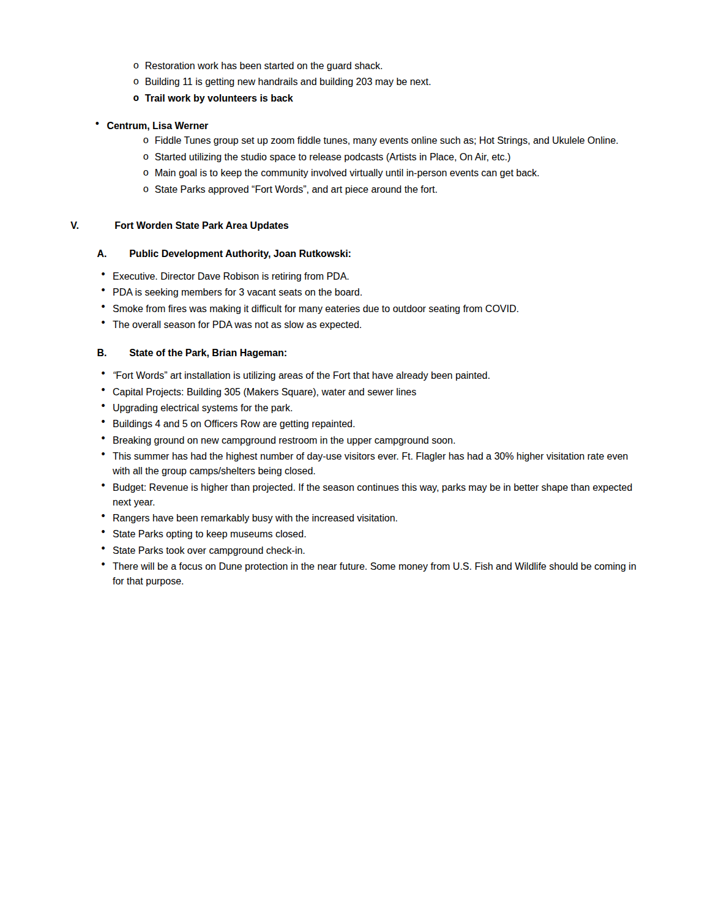Restoration work has been started on the guard shack.
Building 11 is getting new handrails and building 203 may be next.
Trail work by volunteers is back
Centrum, Lisa Werner
Fiddle Tunes group set up zoom fiddle tunes, many events online such as; Hot Strings, and Ukulele Online.
Started utilizing the studio space to release podcasts (Artists in Place, On Air, etc.)
Main goal is to keep the community involved virtually until in-person events can get back.
State Parks approved “Fort Words”, and art piece around the fort.
V. Fort Worden State Park Area Updates
A. Public Development Authority, Joan Rutkowski:
Executive. Director Dave Robison is retiring from PDA.
PDA is seeking members for 3 vacant seats on the board.
Smoke from fires was making it difficult for many eateries due to outdoor seating from COVID.
The overall season for PDA was not as slow as expected.
B. State of the Park, Brian Hageman:
“Fort Words” art installation is utilizing areas of the Fort that have already been painted.
Capital Projects: Building 305 (Makers Square), water and sewer lines
Upgrading electrical systems for the park.
Buildings 4 and 5 on Officers Row are getting repainted.
Breaking ground on new campground restroom in the upper campground soon.
This summer has had the highest number of day-use visitors ever. Ft. Flagler has had a 30% higher visitation rate even with all the group camps/shelters being closed.
Budget: Revenue is higher than projected. If the season continues this way, parks may be in better shape than expected next year.
Rangers have been remarkably busy with the increased visitation.
State Parks opting to keep museums closed.
State Parks took over campground check-in.
There will be a focus on Dune protection in the near future. Some money from U.S. Fish and Wildlife should be coming in for that purpose.